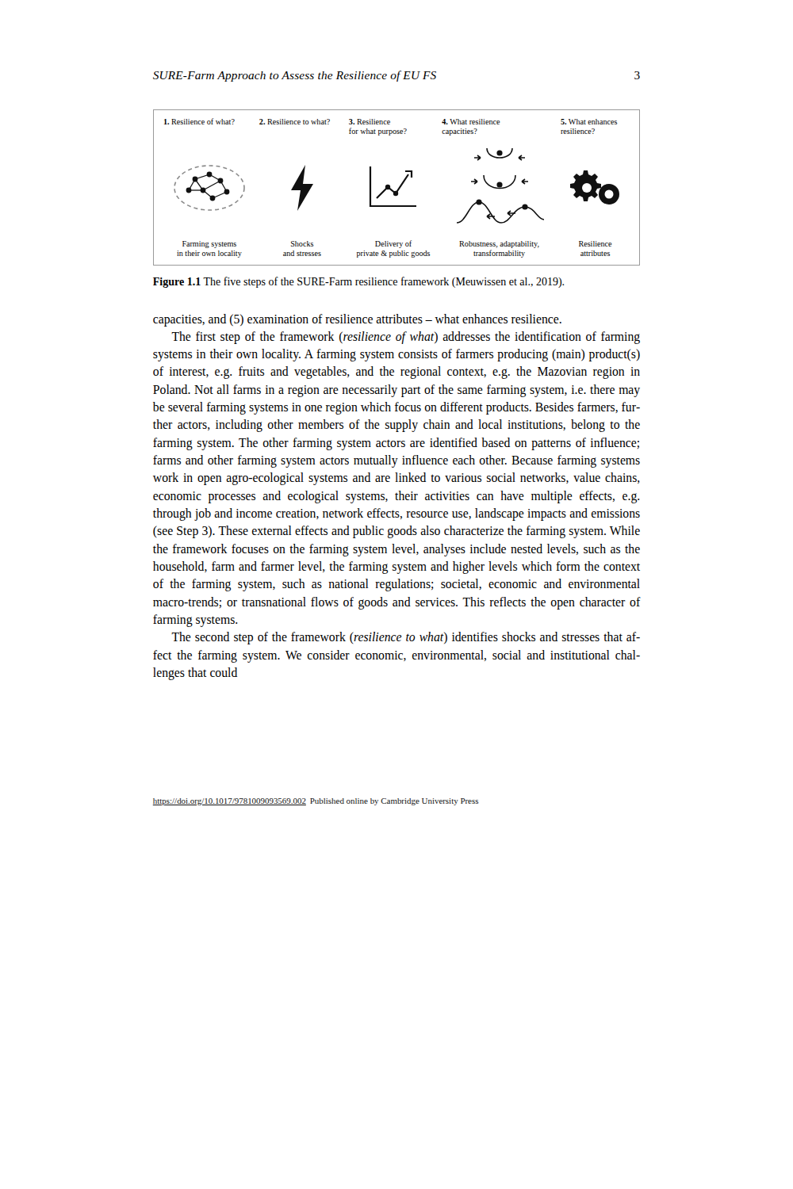SURE-Farm Approach to Assess the Resilience of EU FS 3
| 1. Resilience of what? | 2. Resilience to what? | 3. Resilience for what purpose? | 4. What resilience capacities? | 5. What enhances resilience? |
| Farming systems in their own locality | Shocks and stresses | Delivery of private & public goods | Robustness, adaptability, transformability | Resilience attributes |
Figure 1.1 The five steps of the SURE-Farm resilience framework (Meuwissen et al., 2019).
capacities, and (5) examination of resilience attributes – what enhances resilience.
The first step of the framework (resilience of what) addresses the identification of farming systems in their own locality. A farming system consists of farmers producing (main) product(s) of interest, e.g. fruits and vegetables, and the regional context, e.g. the Mazovian region in Poland. Not all farms in a region are necessarily part of the same farming system, i.e. there may be several farming systems in one region which focus on different products. Besides farmers, further actors, including other members of the supply chain and local institutions, belong to the farming system. The other farming system actors are identified based on patterns of influence; farms and other farming system actors mutually influence each other. Because farming systems work in open agro-ecological systems and are linked to various social networks, value chains, economic processes and ecological systems, their activities can have multiple effects, e.g. through job and income creation, network effects, resource use, landscape impacts and emissions (see Step 3). These external effects and public goods also characterize the farming system. While the framework focuses on the farming system level, analyses include nested levels, such as the household, farm and farmer level, the farming system and higher levels which form the context of the farming system, such as national regulations; societal, economic and environmental macro-trends; or transnational flows of goods and services. This reflects the open character of farming systems.
The second step of the framework (resilience to what) identifies shocks and stresses that affect the farming system. We consider economic, environmental, social and institutional challenges that could
https://doi.org/10.1017/9781009093569.002 Published online by Cambridge University Press